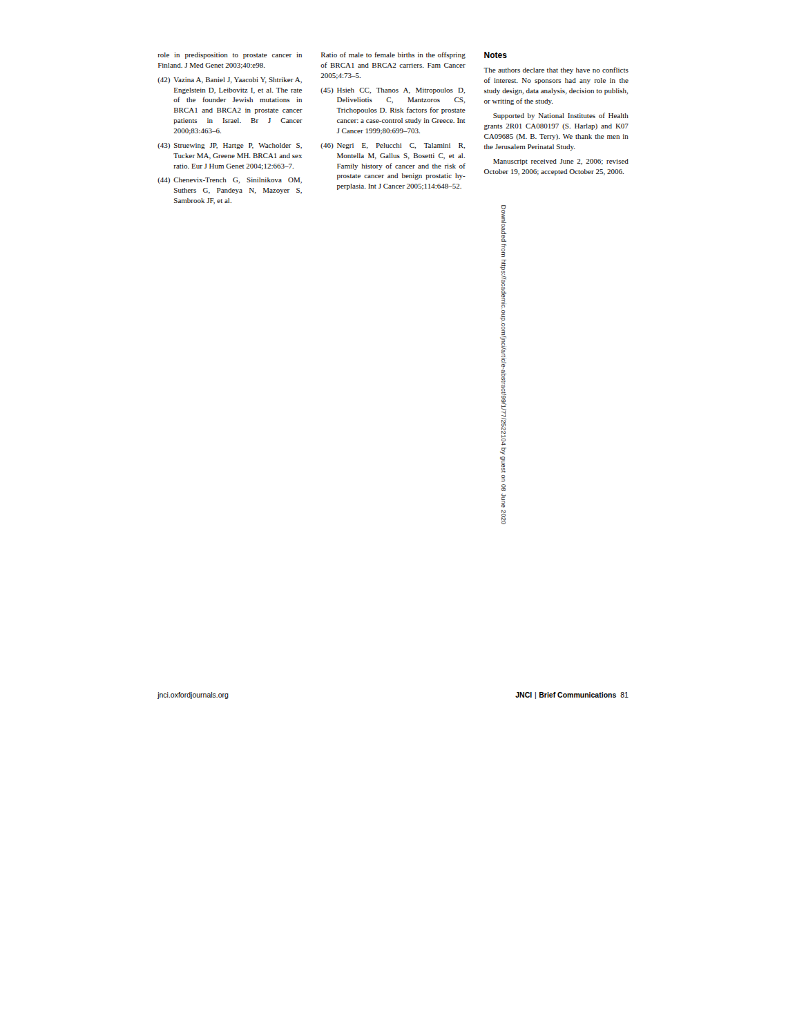role in predisposition to prostate cancer in Finland. J Med Genet 2003;40:e98.
(42) Vazina A, Baniel J, Yaacobi Y, Shtriker A, Engelstein D, Leibovitz I, et al. The rate of the founder Jewish mutations in BRCA1 and BRCA2 in prostate cancer patients in Israel. Br J Cancer 2000;83:463–6.
(43) Struewing JP, Hartge P, Wacholder S, Tucker MA, Greene MH. BRCA1 and sex ratio. Eur J Hum Genet 2004;12:663–7.
(44) Chenevix-Trench G, Sinilnikova OM, Suthers G, Pandeya N, Mazoyer S, Sambrook JF, et al.
Ratio of male to female births in the offspring of BRCA1 and BRCA2 carriers. Fam Cancer 2005;4:73–5.
(45) Hsieh CC, Thanos A, Mitropoulos D, Deliveliotis C, Mantzoros CS, Trichopoulos D. Risk factors for prostate cancer: a case-control study in Greece. Int J Cancer 1999;80:699–703.
(46) Negri E, Pelucchi C, Talamini R, Montella M, Gallus S, Bosetti C, et al. Family history of cancer and the risk of prostate cancer and benign prostatic hyperplasia. Int J Cancer 2005;114:648–52.
Notes
The authors declare that they have no conflicts of interest. No sponsors had any role in the study design, data analysis, decision to publish, or writing of the study.
Supported by National Institutes of Health grants 2R01 CA080197 (S. Harlap) and K07 CA09685 (M. B. Terry). We thank the men in the Jerusalem Perinatal Study.
Manuscript received June 2, 2006; revised October 19, 2006; accepted October 25, 2006.
Downloaded from https://academic.oup.com/jnci/article-abstract/99/1/77/2522104 by guest on 08 June 2020
jnci.oxfordjournals.org
JNCI|Brief Communications 81